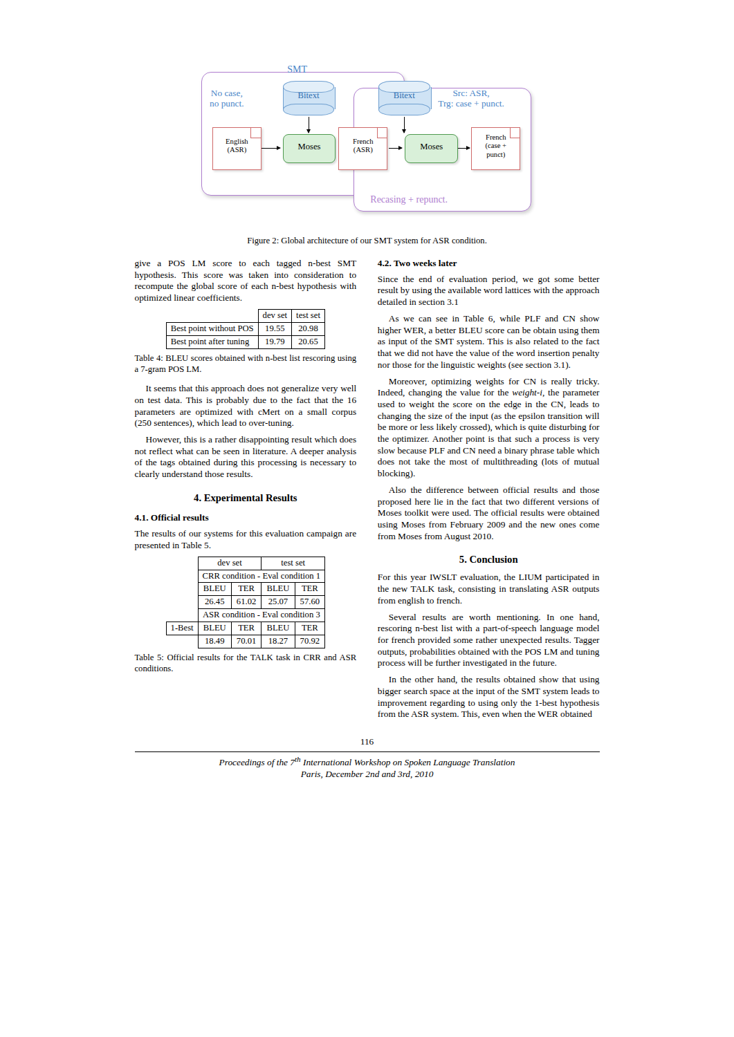SMT
Recasing + repunct.
No case,
no punct.
Src: ASR,
Trg: case + punct.
Bitext
Bitext
English
(ASR)
French
(ASR)
French
(case +
punct)
Moses
Moses
Figure 2: Global architecture of our SMT system for ASR condition.
give a POS LM score to each tagged n-best SMT hypothesis. This score was taken into consideration to recompute the global score of each n-best hypothesis with optimized linear coefficients.
| | dev set | test set |
| Best point without POS | 19.55 | 20.98 |
| Best point after tuning | 19.79 | 20.65 |
Table 4: BLEU scores obtained with n-best list rescoring using a 7-gram POS LM.
It seems that this approach does not generalize very well on test data. This is probably due to the fact that the 16 parameters are optimized with cMert on a small corpus (250 sentences), which lead to over-tuning.
However, this is a rather disappointing result which does not reflect what can be seen in literature. A deeper analysis of the tags obtained during this processing is necessary to clearly understand those results.
4. Experimental Results
4.1. Official results
The results of our systems for this evaluation campaign are presented in Table 5.
| | dev set | test set |
| | CRR condition - Eval condition 1 |
| | BLEU | TER | BLEU | TER |
| | 26.45 | 61.02 | 25.07 | 57.60 |
| | ASR condition - Eval condition 3 |
| 1-Best | BLEU | TER | BLEU | TER |
| | 18.49 | 70.01 | 18.27 | 70.92 |
Table 5: Official results for the TALK task in CRR and ASR conditions.
4.2. Two weeks later
Since the end of evaluation period, we got some better result by using the available word lattices with the approach detailed in section 3.1
As we can see in Table 6, while PLF and CN show higher WER, a better BLEU score can be obtain using them as input of the SMT system. This is also related to the fact that we did not have the value of the word insertion penalty nor those for the linguistic weights (see section 3.1).
Moreover, optimizing weights for CN is really tricky. Indeed, changing the value for the weight-i, the parameter used to weight the score on the edge in the CN, leads to changing the size of the input (as the epsilon transition will be more or less likely crossed), which is quite disturbing for the optimizer. Another point is that such a process is very slow because PLF and CN need a binary phrase table which does not take the most of multithreading (lots of mutual blocking).
Also the difference between official results and those proposed here lie in the fact that two different versions of Moses toolkit were used. The official results were obtained using Moses from February 2009 and the new ones come from Moses from August 2010.
5. Conclusion
For this year IWSLT evaluation, the LIUM participated in the new TALK task, consisting in translating ASR outputs from english to french.
Several results are worth mentioning. In one hand, rescoring n-best list with a part-of-speech language model for french provided some rather unexpected results. Tagger outputs, probabilities obtained with the POS LM and tuning process will be further investigated in the future.
In the other hand, the results obtained show that using bigger search space at the input of the SMT system leads to improvement regarding to using only the 1-best hypothesis from the ASR system. This, even when the WER obtained
116
Proceedings of the 7th International Workshop on Spoken Language Translation Paris, December 2nd and 3rd, 2010